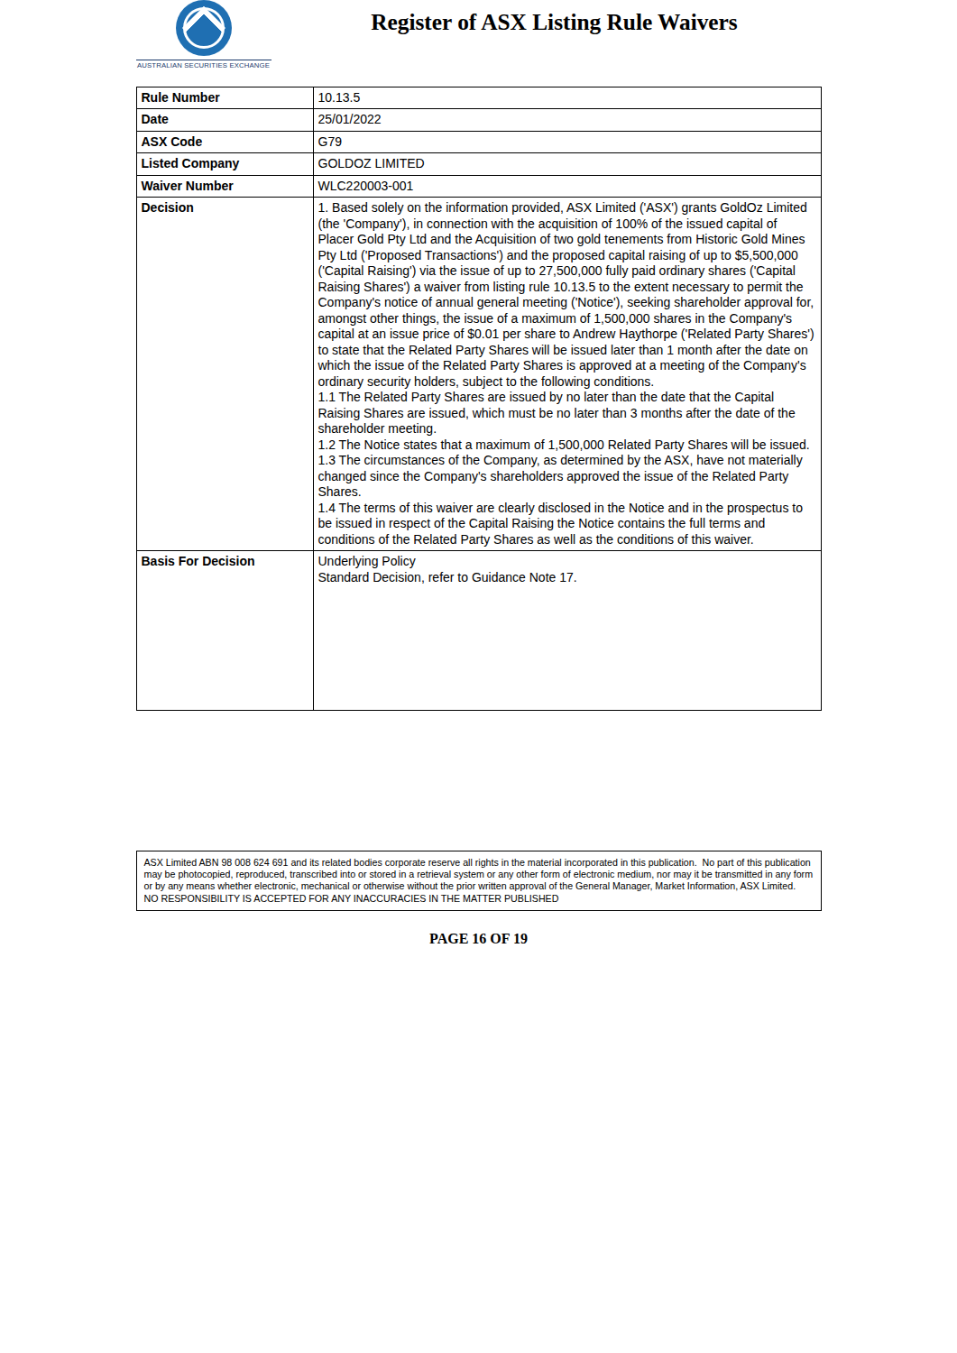Australian Securities Exchange
Register of ASX Listing Rule Waivers
| Rule Number | 10.13.5 |
| Date | 25/01/2022 |
| ASX Code | G79 |
| Listed Company | GOLDOZ LIMITED |
| Waiver Number | WLC220003-001 |
| Decision | 1. Based solely on the information provided, ASX Limited ('ASX') grants GoldOz Limited (the 'Company'), in connection with the acquisition of 100% of the issued capital of Placer Gold Pty Ltd and the Acquisition of two gold tenements from Historic Gold Mines Pty Ltd ('Proposed Transactions') and the proposed capital raising of up to $5,500,000 ('Capital Raising') via the issue of up to 27,500,000 fully paid ordinary shares ('Capital Raising Shares') a waiver from listing rule 10.13.5 to the extent necessary to permit the Company's notice of annual general meeting ('Notice'), seeking shareholder approval for, amongst other things, the issue of a maximum of 1,500,000 shares in the Company's capital at an issue price of $0.01 per share to Andrew Haythorpe ('Related Party Shares') to state that the Related Party Shares will be issued later than 1 month after the date on which the issue of the Related Party Shares is approved at a meeting of the Company's ordinary security holders, subject to the following conditions. 1.1 The Related Party Shares are issued by no later than the date that the Capital Raising Shares are issued, which must be no later than 3 months after the date of the shareholder meeting. 1.2 The Notice states that a maximum of 1,500,000 Related Party Shares will be issued. 1.3 The circumstances of the Company, as determined by the ASX, have not materially changed since the Company's shareholders approved the issue of the Related Party Shares. 1.4 The terms of this waiver are clearly disclosed in the Notice and in the prospectus to be issued in respect of the Capital Raising the Notice contains the full terms and conditions of the Related Party Shares as well as the conditions of this waiver. |
| Basis For Decision | Underlying Policy Standard Decision, refer to Guidance Note 17. |
ASX Limited ABN 98 008 624 691 and its related bodies corporate reserve all rights in the material incorporated in this publication. No part of this publication may be photocopied, reproduced, transcribed into or stored in a retrieval system or any other form of electronic medium, nor may it be transmitted in any form or by any means whether electronic, mechanical or otherwise without the prior written approval of the General Manager, Market Information, ASX Limited. NO RESPONSIBILITY IS ACCEPTED FOR ANY INACCURACIES IN THE MATTER PUBLISHED
PAGE 16 OF 19